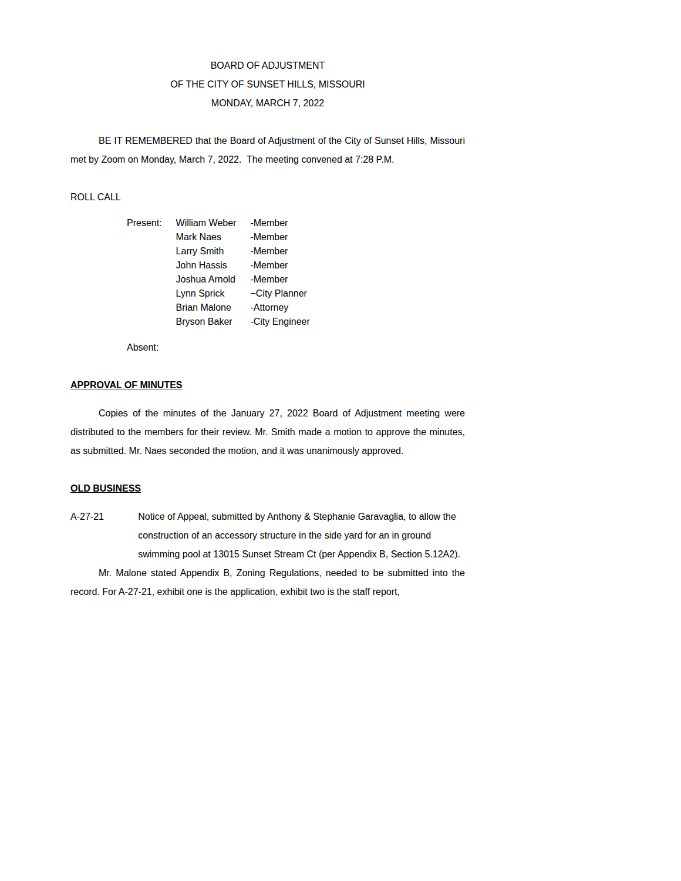BOARD OF ADJUSTMENT
OF THE CITY OF SUNSET HILLS, MISSOURI
MONDAY, MARCH 7, 2022
BE IT REMEMBERED that the Board of Adjustment of the City of Sunset Hills, Missouri met by Zoom on Monday, March 7, 2022. The meeting convened at 7:28 P.M.
ROLL CALL
| Present: | William Weber | -Member |
| | Mark Naes | -Member |
| | Larry Smith | -Member |
| | John Hassis | -Member |
| | Joshua Arnold | -Member |
| | Lynn Sprick | −City Planner |
| | Brian Malone | -Attorney |
| | Bryson Baker | -City Engineer |
Absent:
APPROVAL OF MINUTES
Copies of the minutes of the January 27, 2022 Board of Adjustment meeting were distributed to the members for their review. Mr. Smith made a motion to approve the minutes, as submitted. Mr. Naes seconded the motion, and it was unanimously approved.
OLD BUSINESS
| A-27-21 | Notice of Appeal, submitted by Anthony & Stephanie Garavaglia, to allow the construction of an accessory structure in the side yard for an in ground swimming pool at 13015 Sunset Stream Ct (per Appendix B, Section 5.12A2). |
Mr. Malone stated Appendix B, Zoning Regulations, needed to be submitted into the record. For A-27-21, exhibit one is the application, exhibit two is the staff report,